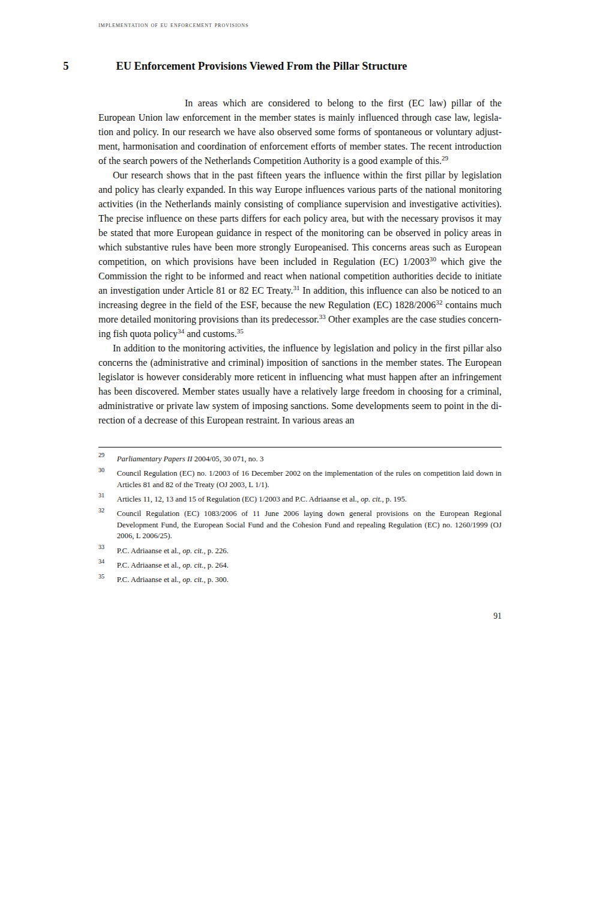implementation of eu enforcement provisions
5 EU Enforcement Provisions Viewed From the Pillar Structure
In areas which are considered to belong to the first (EC law) pillar of the European Union law enforcement in the member states is mainly influenced through case law, legislation and policy. In our research we have also observed some forms of spontaneous or voluntary adjustment, harmonisation and coordination of enforcement efforts of member states. The recent introduction of the search powers of the Netherlands Competition Authority is a good example of this.29
Our research shows that in the past fifteen years the influence within the first pillar by legislation and policy has clearly expanded. In this way Europe influences various parts of the national monitoring activities (in the Netherlands mainly consisting of compliance supervision and investigative activities). The precise influence on these parts differs for each policy area, but with the necessary provisos it may be stated that more European guidance in respect of the monitoring can be observed in policy areas in which substantive rules have been more strongly Europeanised. This concerns areas such as European competition, on which provisions have been included in Regulation (EC) 1/200330 which give the Commission the right to be informed and react when national competition authorities decide to initiate an investigation under Article 81 or 82 EC Treaty.31 In addition, this influence can also be noticed to an increasing degree in the field of the ESF, because the new Regulation (EC) 1828/200632 contains much more detailed monitoring provisions than its predecessor.33 Other examples are the case studies concerning fish quota policy34 and customs.35
In addition to the monitoring activities, the influence by legislation and policy in the first pillar also concerns the (administrative and criminal) imposition of sanctions in the member states. The European legislator is however considerably more reticent in influencing what must happen after an infringement has been discovered. Member states usually have a relatively large freedom in choosing for a criminal, administrative or private law system of imposing sanctions. Some developments seem to point in the direction of a decrease of this European restraint. In various areas an
Parliamentary Papers II 2004/05, 30 071, no. 3
Council Regulation (EC) no. 1/2003 of 16 December 2002 on the implementation of the rules on competition laid down in Articles 81 and 82 of the Treaty (OJ 2003, L 1/1).
Articles 11, 12, 13 and 15 of Regulation (EC) 1/2003 and P.C. Adriaanse et al., op. cit., p. 195.
Council Regulation (EC) 1083/2006 of 11 June 2006 laying down general provisions on the European Regional Development Fund, the European Social Fund and the Cohesion Fund and repealing Regulation (EC) no. 1260/1999 (OJ 2006, L 2006/25).
P.C. Adriaanse et al., op. cit., p. 226.
P.C. Adriaanse et al., op. cit., p. 264.
P.C. Adriaanse et al., op. cit., p. 300.
91